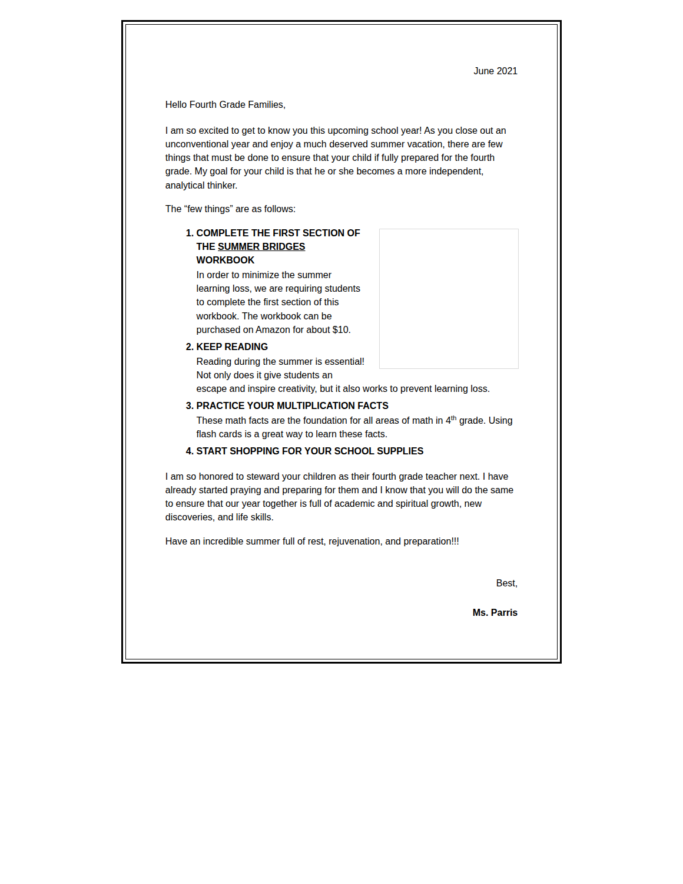June 2021
Hello Fourth Grade Families,
I am so excited to get to know you this upcoming school year! As you close out an unconventional year and enjoy a much deserved summer vacation, there are few things that must be done to ensure that your child if fully prepared for the fourth grade. My goal for your child is that he or she becomes a more independent, analytical thinker.
The “few things” are as follows:
Complete the first section of the Summer Bridges workbook In order to minimize the summer learning loss, we are requiring students to complete the first section of this workbook. The workbook can be purchased on Amazon for about $10.
Keep reading Reading during the summer is essential! Not only does it give students an escape and inspire creativity, but it also works to prevent learning loss.
Practice your multiplication facts These math facts are the foundation for all areas of math in 4th grade. Using flash cards is a great way to learn these facts.
Start shopping for your school supplies
I am so honored to steward your children as their fourth grade teacher next. I have already started praying and preparing for them and I know that you will do the same to ensure that our year together is full of academic and spiritual growth, new discoveries, and life skills.
Have an incredible summer full of rest, rejuvenation, and preparation!!!
Best,
Ms. Parris